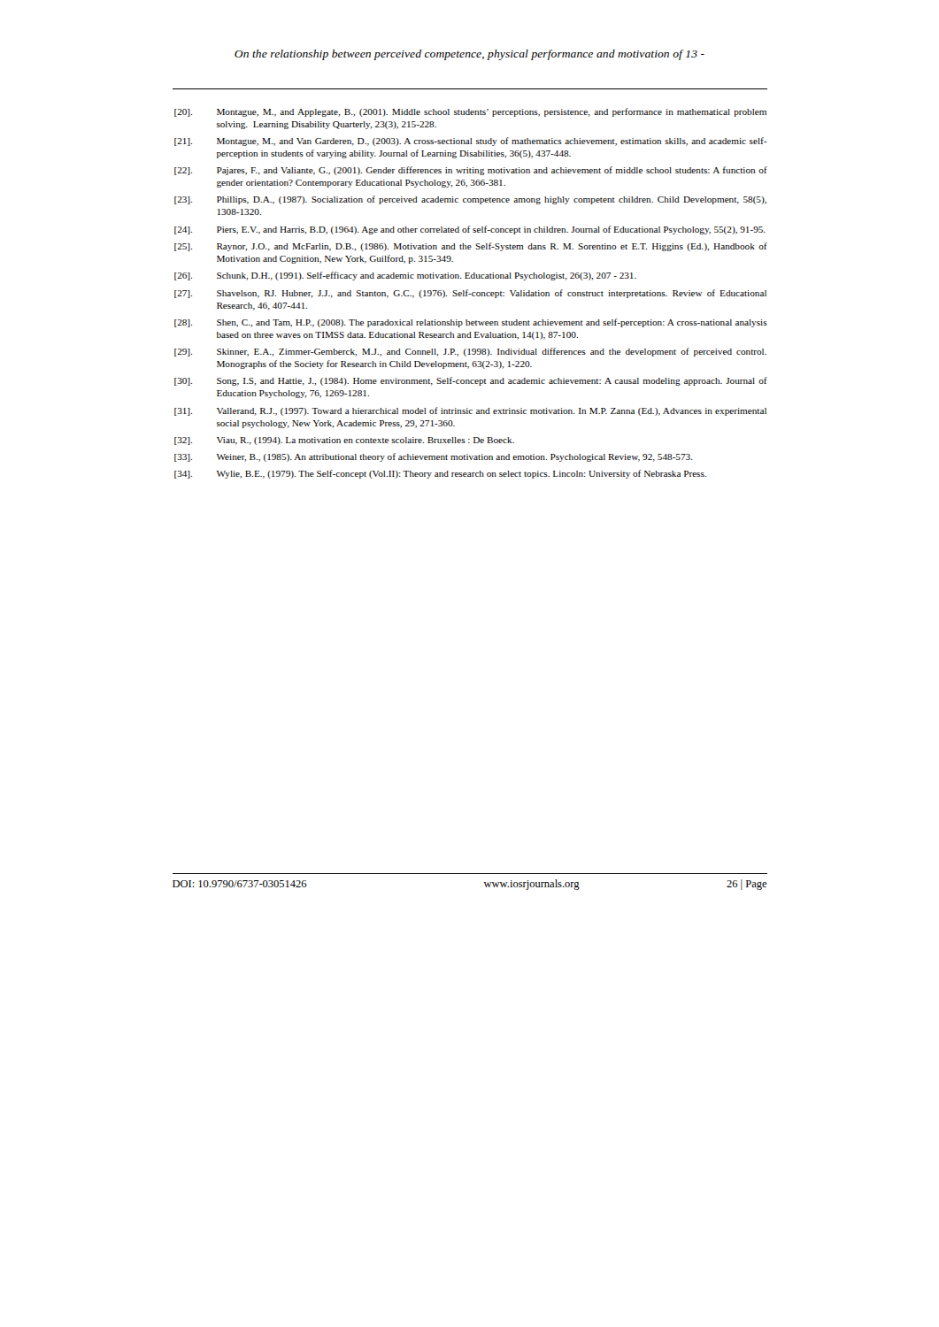On the relationship between perceived competence, physical performance and motivation of 13 -
[20]. Montague, M., and Applegate, B., (2001). Middle school students’ perceptions, persistence, and performance in mathematical problem solving. Learning Disability Quarterly, 23(3), 215-228.
[21]. Montague, M., and Van Garderen, D., (2003). A cross-sectional study of mathematics achievement, estimation skills, and academic self-perception in students of varying ability. Journal of Learning Disabilities, 36(5), 437-448.
[22]. Pajares, F., and Valiante, G., (2001). Gender differences in writing motivation and achievement of middle school students: A function of gender orientation? Contemporary Educational Psychology, 26, 366-381.
[23]. Phillips, D.A., (1987). Socialization of perceived academic competence among highly competent children. Child Development, 58(5), 1308-1320.
[24]. Piers, E.V., and Harris, B.D, (1964). Age and other correlated of self-concept in children. Journal of Educational Psychology, 55(2), 91-95.
[25]. Raynor, J.O., and McFarlin, D.B., (1986). Motivation and the Self-System dans R. M. Sorentino et E.T. Higgins (Ed.), Handbook of Motivation and Cognition, New York, Guilford, p. 315-349.
[26]. Schunk, D.H., (1991). Self-efficacy and academic motivation. Educational Psychologist, 26(3), 207 - 231.
[27]. Shavelson, RJ. Hubner, J.J., and Stanton, G.C., (1976). Self-concept: Validation of construct interpretations. Review of Educational Research, 46, 407-441.
[28]. Shen, C., and Tam, H.P., (2008). The paradoxical relationship between student achievement and self-perception: A cross-national analysis based on three waves on TIMSS data. Educational Research and Evaluation, 14(1), 87-100.
[29]. Skinner, E.A., Zimmer-Gemberck, M.J., and Connell, J.P., (1998). Individual differences and the development of perceived control. Monographs of the Society for Research in Child Development, 63(2-3), 1-220.
[30]. Song, I.S, and Hattie, J., (1984). Home environment, Self-concept and academic achievement: A causal modeling approach. Journal of Education Psychology, 76, 1269-1281.
[31]. Vallerand, R.J., (1997). Toward a hierarchical model of intrinsic and extrinsic motivation. In M.P. Zanna (Ed.), Advances in experimental social psychology, New York, Academic Press, 29, 271-360.
[32]. Viau, R., (1994). La motivation en contexte scolaire. Bruxelles : De Boeck.
[33]. Weiner, B., (1985). An attributional theory of achievement motivation and emotion. Psychological Review, 92, 548-573.
[34]. Wylie, B.E., (1979). The Self-concept (Vol.II): Theory and research on select topics. Lincoln: University of Nebraska Press.
DOI: 10.9790/6737-03051426
www.iosrjournals.org
26 | Page